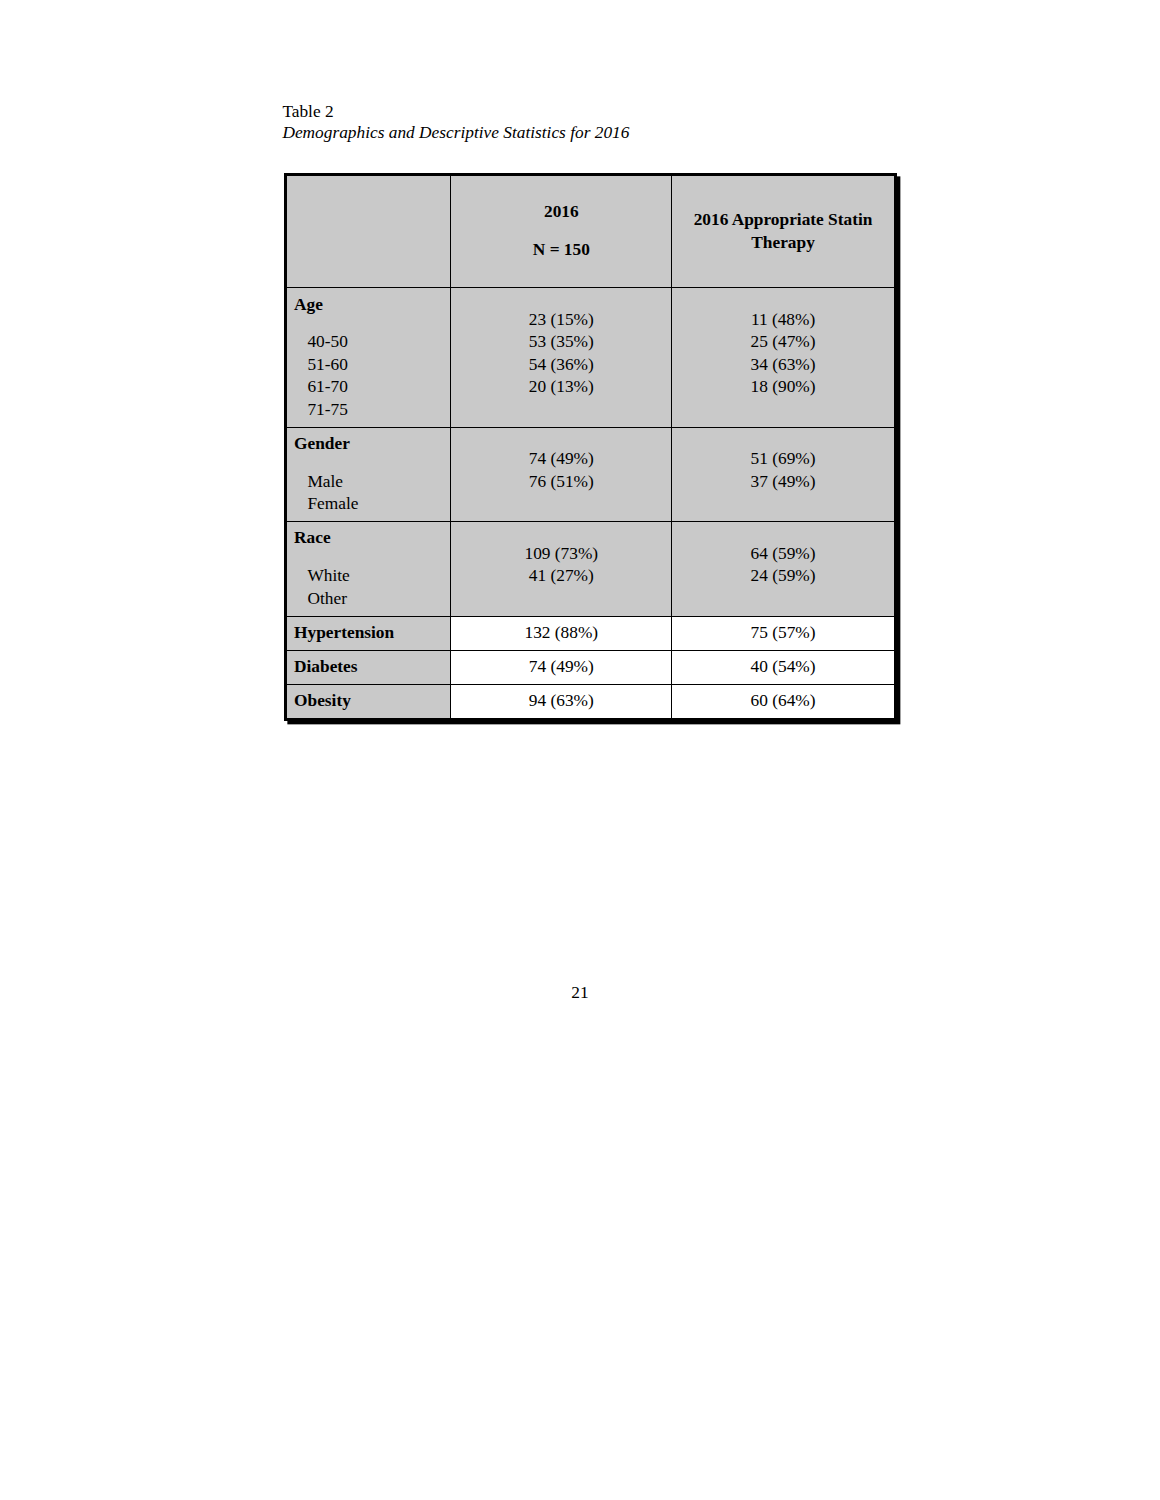Table 2 Demographics and Descriptive Statistics for 2016
| | 2016 N = 150 | 2016 Appropriate Statin Therapy |
| --- | --- | --- |
| Age 40-50 51-60 61-70 71-75 | 23 (15%) 53 (35%) 54 (36%) 20 (13%) | 11 (48%) 25 (47%) 34 (63%) 18 (90%) |
| Gender Male Female | 74 (49%) 76 (51%) | 51 (69%) 37 (49%) |
| Race White Other | 109 (73%) 41 (27%) | 64 (59%) 24 (59%) |
| Hypertension | 132 (88%) | 75 (57%) |
| Diabetes | 74 (49%) | 40 (54%) |
| Obesity | 94 (63%) | 60 (64%) |
21